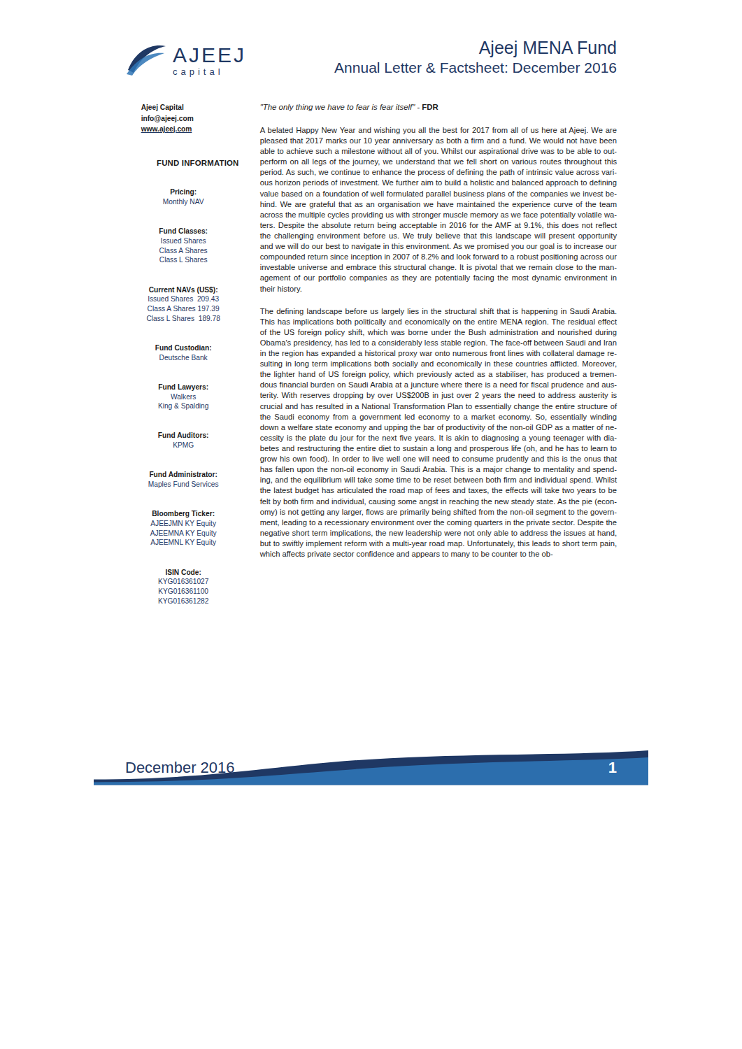AJEEJ
capital
Ajeej MENA Fund
Annual Letter & Factsheet: December 2016
Ajeej Capital
info@ajeej.com
www.ajeej.com
FUND INFORMATION
Pricing:
Monthly NAV
Fund Classes:
Issued Shares
Class A Shares
Class L Shares
Current NAVs (US$):
Issued Shares 209.43
Class A Shares 197.39
Class L Shares 189.78
Fund Custodian:
Deutsche Bank
Fund Lawyers:
Walkers
King & Spalding
Fund Auditors:
KPMG
Fund Administrator:
Maples Fund Services
Bloomberg Ticker:
AJEEJMN KY Equity
AJEEMNA KY Equity
AJEEMNL KY Equity
ISIN Code:
KYG016361027
KYG016361100
KYG016361282
"The only thing we have to fear is fear itself" - FDR
A belated Happy New Year and wishing you all the best for 2017 from all of us here at Ajeej. We are pleased that 2017 marks our 10 year anniversary as both a firm and a fund. We would not have been able to achieve such a milestone without all of you. Whilst our aspirational drive was to be able to outperform on all legs of the journey, we understand that we fell short on various routes throughout this period. As such, we continue to enhance the process of defining the path of intrinsic value across various horizon periods of investment. We further aim to build a holistic and balanced approach to defining value based on a foundation of well formulated parallel business plans of the companies we invest behind. We are grateful that as an organisation we have maintained the experience curve of the team across the multiple cycles providing us with stronger muscle memory as we face potentially volatile waters. Despite the absolute return being acceptable in 2016 for the AMF at 9.1%, this does not reflect the challenging environment before us. We truly believe that this landscape will present opportunity and we will do our best to navigate in this environment. As we promised you our goal is to increase our compounded return since inception in 2007 of 8.2% and look forward to a robust positioning across our investable universe and embrace this structural change. It is pivotal that we remain close to the management of our portfolio companies as they are potentially facing the most dynamic environment in their history.
The defining landscape before us largely lies in the structural shift that is happening in Saudi Arabia. This has implications both politically and economically on the entire MENA region. The residual effect of the US foreign policy shift, which was borne under the Bush administration and nourished during Obama's presidency, has led to a considerably less stable region. The face-off between Saudi and Iran in the region has expanded a historical proxy war onto numerous front lines with collateral damage resulting in long term implications both socially and economically in these countries afflicted. Moreover, the lighter hand of US foreign policy, which previously acted as a stabiliser, has produced a tremendous financial burden on Saudi Arabia at a juncture where there is a need for fiscal prudence and austerity. With reserves dropping by over US$200B in just over 2 years the need to address austerity is crucial and has resulted in a National Transformation Plan to essentially change the entire structure of the Saudi economy from a government led economy to a market economy. So, essentially winding down a welfare state economy and upping the bar of productivity of the non-oil GDP as a matter of necessity is the plate du jour for the next five years. It is akin to diagnosing a young teenager with diabetes and restructuring the entire diet to sustain a long and prosperous life (oh, and he has to learn to grow his own food). In order to live well one will need to consume prudently and this is the onus that has fallen upon the non-oil economy in Saudi Arabia. This is a major change to mentality and spending, and the equilibrium will take some time to be reset between both firm and individual spend. Whilst the latest budget has articulated the road map of fees and taxes, the effects will take two years to be felt by both firm and individual, causing some angst in reaching the new steady state. As the pie (economy) is not getting any larger, flows are primarily being shifted from the non-oil segment to the government, leading to a recessionary environment over the coming quarters in the private sector. Despite the negative short term implications, the new leadership were not only able to address the issues at hand, but to swiftly implement reform with a multi-year road map. Unfortunately, this leads to short term pain, which affects private sector confidence and appears to many to be counter to the ob-
December 2016
1